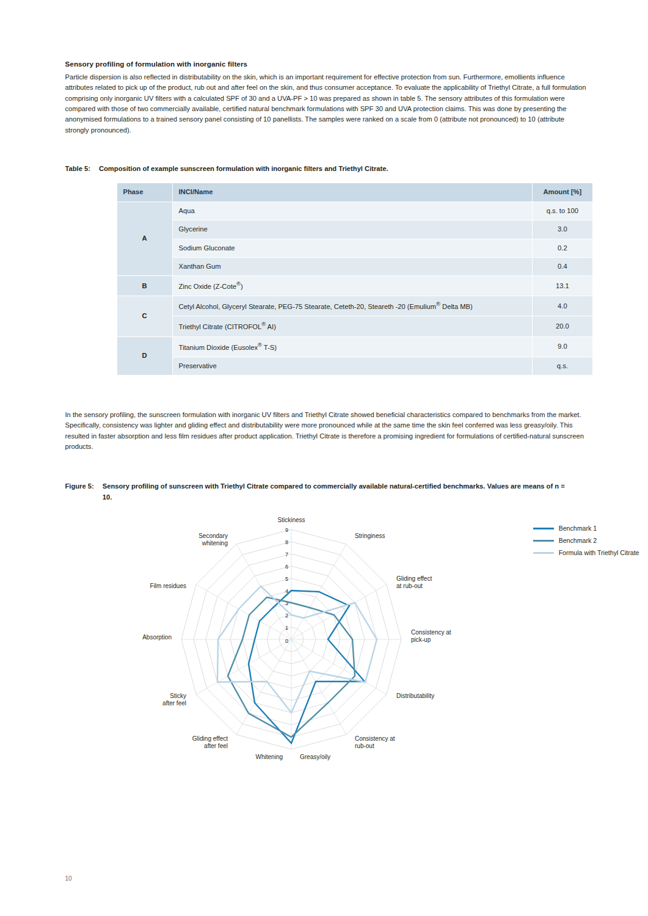Sensory profiling of formulation with inorganic filters
Particle dispersion is also reflected in distributability on the skin, which is an important requirement for effective protection from sun. Furthermore, emollients influence attributes related to pick up of the product, rub out and after feel on the skin, and thus consumer acceptance. To evaluate the applicability of Triethyl Citrate, a full formulation comprising only inorganic UV filters with a calculated SPF of 30 and a UVA-PF > 10 was prepared as shown in table 5. The sensory attributes of this formulation were compared with those of two commercially available, certified natural benchmark formulations with SPF 30 and UVA protection claims. This was done by presenting the anonymised formulations to a trained sensory panel consisting of 10 panellists. The samples were ranked on a scale from 0 (attribute not pronounced) to 10 (attribute strongly pronounced).
Table 5: Composition of example sunscreen formulation with inorganic filters and Triethyl Citrate.
| Phase | INCI/Name | Amount [%] |
| --- | --- | --- |
| A | Aqua | q.s. to 100 |
| Glycerine | 3.0 |
| Sodium Gluconate | 0.2 |
| Xanthan Gum | 0.4 |
| B | Zinc Oxide (Z-Cote ® ) | 13.1 |
| C | Cetyl Alcohol, Glyceryl Stearate, PEG-75 Stearate, Ceteth-20, Steareth -20 (Emulium ® Delta MB) | 4.0 |
| Triethyl Citrate (CITROFOL ® AI) | 20.0 |
| D | Titanium Dioxide (Eusolex ® T-S) | 9.0 |
| Preservative | q.s. |
In the sensory profiling, the sunscreen formulation with inorganic UV filters and Triethyl Citrate showed beneficial characteristics compared to benchmarks from the market. Specifically, consistency was lighter and gliding effect and distributability were more pronounced while at the same time the skin feel conferred was less greasy/oily. This resulted in faster absorption and less film residues after product application. Triethyl Citrate is therefore a promising ingredient for formulations of certified-natural sunscreen products.
Figure 5: Sensory profiling of sunscreen with Triethyl Citrate compared to commercially available natural-certified benchmarks. Values are means of n = 10.
Benchmark 1
Benchmark 2
Formula with Triethyl Citrate
9 8 7 6 5 4 3 2 1 0 Stickiness Stringiness Gliding effect at rub-out Consistency at pick-up Distributability Consistency at rub-out Greasy/oily Whitening Gliding effect after feel Sticky after feel Absorption Film residues Secondary whitening
10